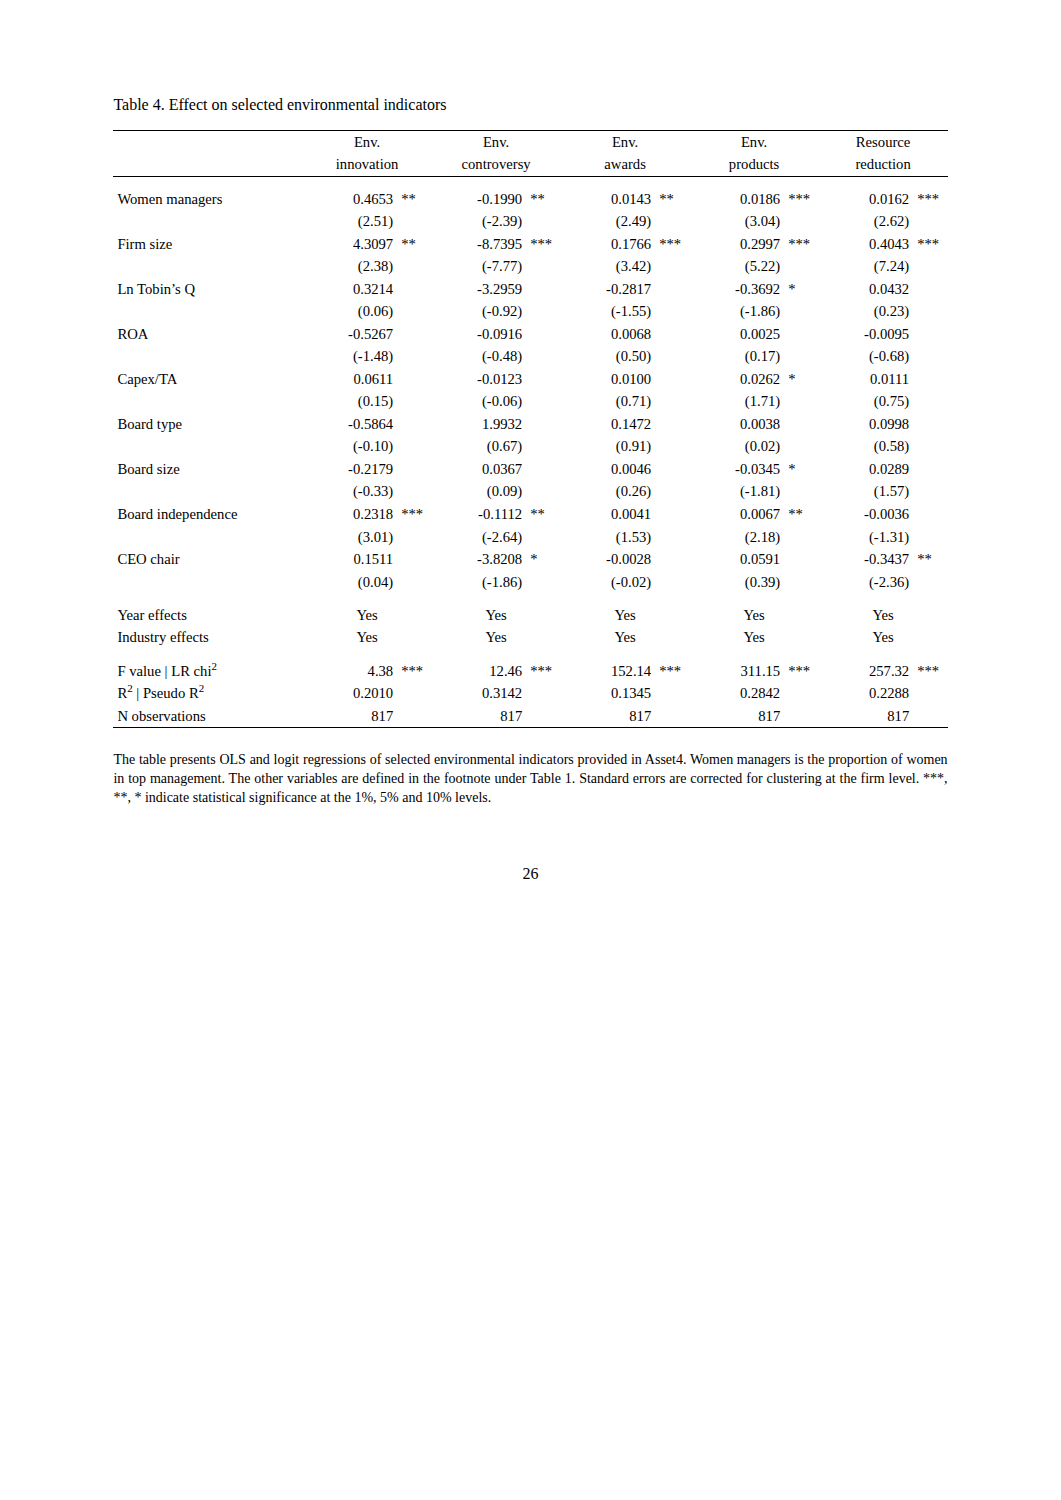Table 4. Effect on selected environmental indicators
| | Env. | Env. | Env. | Env. | Resource |
| --- | --- | --- | --- | --- | --- |
| | innovation | controversy | awards | products | reduction |
| Women managers | 0.4653 | ** | -0.1990 | ** | 0.0143 | ** | 0.0186 | *** | 0.0162 | *** |
| | (2.51) | | (-2.39) | | (2.49) | | (3.04) | | (2.62) | |
| Firm size | 4.3097 | ** | -8.7395 | *** | 0.1766 | *** | 0.2997 | *** | 0.4043 | *** |
| | (2.38) | | (-7.77) | | (3.42) | | (5.22) | | (7.24) | |
| Ln Tobin’s Q | 0.3214 | | -3.2959 | | -0.2817 | | -0.3692 | * | 0.0432 | |
| | (0.06) | | (-0.92) | | (-1.55) | | (-1.86) | | (0.23) | |
| ROA | -0.5267 | | -0.0916 | | 0.0068 | | 0.0025 | | -0.0095 | |
| | (-1.48) | | (-0.48) | | (0.50) | | (0.17) | | (-0.68) | |
| Capex/TA | 0.0611 | | -0.0123 | | 0.0100 | | 0.0262 | * | 0.0111 | |
| | (0.15) | | (-0.06) | | (0.71) | | (1.71) | | (0.75) | |
| Board type | -0.5864 | | 1.9932 | | 0.1472 | | 0.0038 | | 0.0998 | |
| | (-0.10) | | (0.67) | | (0.91) | | (0.02) | | (0.58) | |
| Board size | -0.2179 | | 0.0367 | | 0.0046 | | -0.0345 | * | 0.0289 | |
| | (-0.33) | | (0.09) | | (0.26) | | (-1.81) | | (1.57) | |
| Board independence | 0.2318 | *** | -0.1112 | ** | 0.0041 | | 0.0067 | ** | -0.0036 | |
| | (3.01) | | (-2.64) | | (1.53) | | (2.18) | | (-1.31) | |
| CEO chair | 0.1511 | | -3.8208 | * | -0.0028 | | 0.0591 | | -0.3437 | ** |
| | (0.04) | | (-1.86) | | (-0.02) | | (0.39) | | (-2.36) | |
| Year effects | Yes | Yes | Yes | Yes | Yes |
| Industry effects | Yes | Yes | Yes | Yes | Yes |
| F value / LR chi 2 | 4.38 | *** | 12.46 | *** | 152.14 | *** | 311.15 | *** | 257.32 | *** |
| R 2 / Pseudo R 2 | 0.2010 | | 0.3142 | | 0.1345 | | 0.2842 | | 0.2288 | |
| N observations | 817 | | 817 | | 817 | | 817 | | 817 | |
The table presents OLS and logit regressions of selected environmental indicators provided in Asset4. Women managers is the proportion of women in top management. The other variables are defined in the footnote under Table 1. Standard errors are corrected for clustering at the firm level. ***, **, * indicate statistical significance at the 1%, 5% and 10% levels.
26